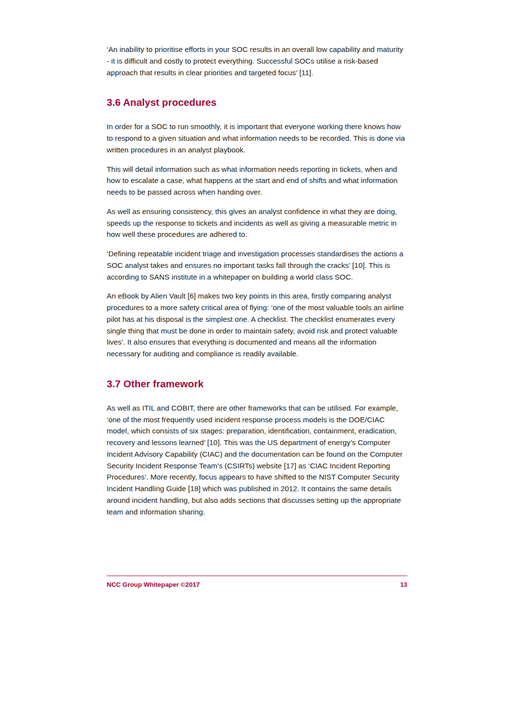‘An inability to prioritise efforts in your SOC results in an overall low capability and maturity - it is difficult and costly to protect everything. Successful SOCs utilise a risk-based approach that results in clear priorities and targeted focus’ [11].
3.6 Analyst procedures
In order for a SOC to run smoothly, it is important that everyone working there knows how to respond to a given situation and what information needs to be recorded. This is done via written procedures in an analyst playbook.
This will detail information such as what information needs reporting in tickets, when and how to escalate a case, what happens at the start and end of shifts and what information needs to be passed across when handing over.
As well as ensuring consistency, this gives an analyst confidence in what they are doing, speeds up the response to tickets and incidents as well as giving a measurable metric in how well these procedures are adhered to.
‘Defining repeatable incident triage and investigation processes standardises the actions a SOC analyst takes and ensures no important tasks fall through the cracks’ [10]. This is according to SANS institute in a whitepaper on building a world class SOC.
An eBook by Alien Vault [6] makes two key points in this area, firstly comparing analyst procedures to a more safety critical area of flying: ‘one of the most valuable tools an airline pilot has at his disposal is the simplest one. A checklist. The checklist enumerates every single thing that must be done in order to maintain safety, avoid risk and protect valuable lives’. It also ensures that everything is documented and means all the information necessary for auditing and compliance is readily available.
3.7 Other framework
As well as ITIL and COBIT, there are other frameworks that can be utilised. For example, ‘one of the most frequently used incident response process models is the DOE/CIAC model, which consists of six stages: preparation, identification, containment, eradication, recovery and lessons learned’ [10]. This was the US department of energy’s Computer Incident Advisory Capability (CIAC) and the documentation can be found on the Computer Security Incident Response Team’s (CSIRTs) website [17] as ‘CIAC Incident Reporting Procedures’. More recently, focus appears to have shifted to the NIST Computer Security Incident Handling Guide [18] which was published in 2012. It contains the same details around incident handling, but also adds sections that discusses setting up the appropriate team and information sharing.
NCC Group Whitepaper ©2017 13